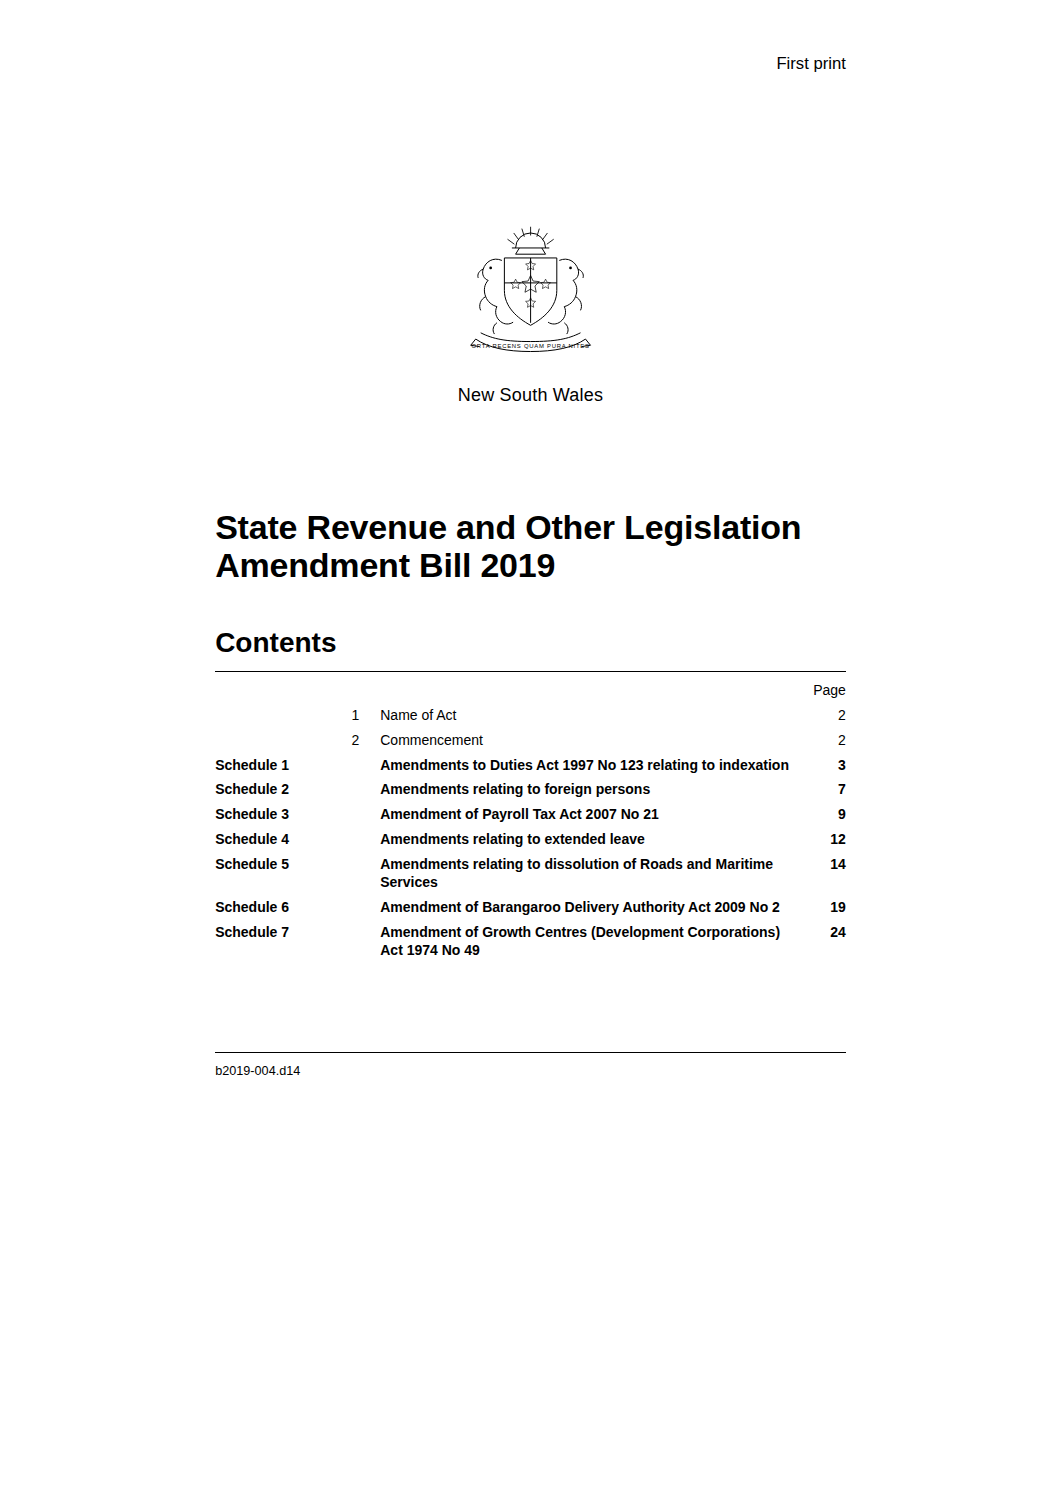First print
ORTA RECENS QUAM PURA NITES
New South Wales
State Revenue and Other Legislation Amendment Bill 2019
Contents
| | | | Page |
| | 1 | Name of Act | 2 |
| | 2 | Commencement | 2 |
| Schedule 1 | | Amendments to Duties Act 1997 No 123 relating to indexation | 3 |
| Schedule 2 | | Amendments relating to foreign persons | 7 |
| Schedule 3 | | Amendment of Payroll Tax Act 2007 No 21 | 9 |
| Schedule 4 | | Amendments relating to extended leave | 12 |
| Schedule 5 | | Amendments relating to dissolution of Roads and Maritime Services | 14 |
| Schedule 6 | | Amendment of Barangaroo Delivery Authority Act 2009 No 2 | 19 |
| Schedule 7 | | Amendment of Growth Centres (Development Corporations) Act 1974 No 49 | 24 |
b2019-004.d14